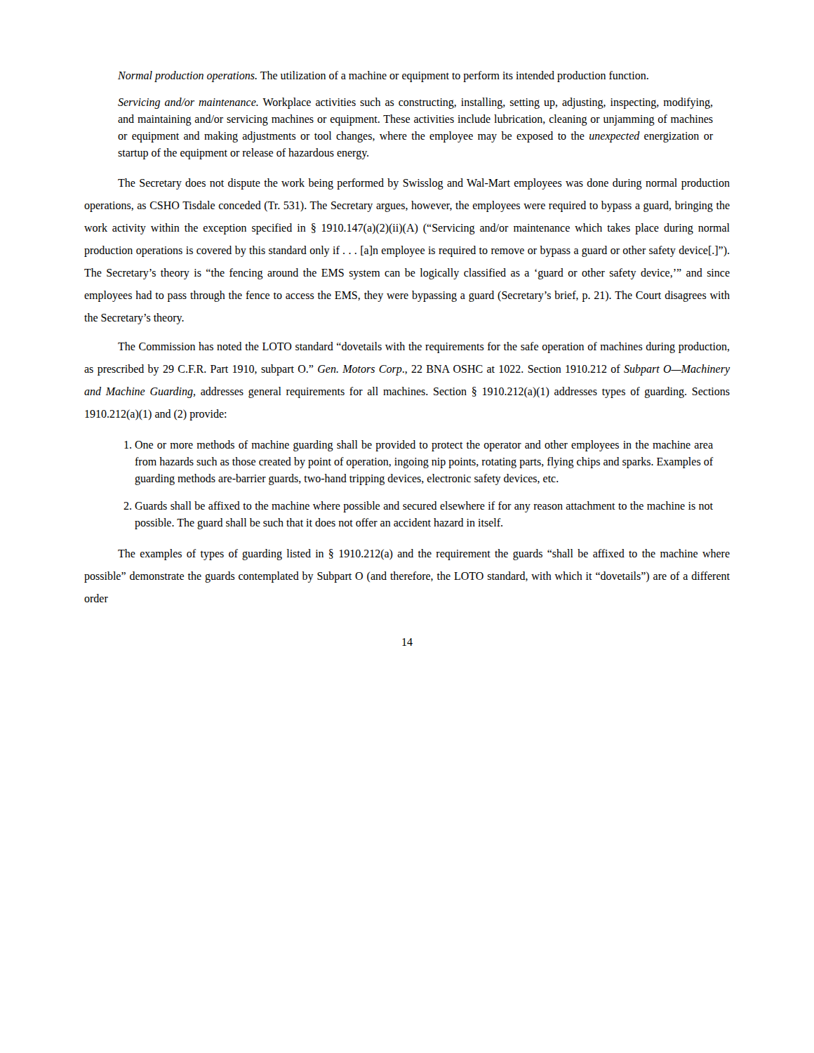Normal production operations. The utilization of a machine or equipment to perform its intended production function.
Servicing and/or maintenance. Workplace activities such as constructing, installing, setting up, adjusting, inspecting, modifying, and maintaining and/or servicing machines or equipment. These activities include lubrication, cleaning or unjamming of machines or equipment and making adjustments or tool changes, where the employee may be exposed to the unexpected energization or startup of the equipment or release of hazardous energy.
The Secretary does not dispute the work being performed by Swisslog and Wal-Mart employees was done during normal production operations, as CSHO Tisdale conceded (Tr. 531). The Secretary argues, however, the employees were required to bypass a guard, bringing the work activity within the exception specified in § 1910.147(a)(2)(ii)(A) (“Servicing and/or maintenance which takes place during normal production operations is covered by this standard only if . . . [a]n employee is required to remove or bypass a guard or other safety device[.]”). The Secretary’s theory is “the fencing around the EMS system can be logically classified as a ‘guard or other safety device,’” and since employees had to pass through the fence to access the EMS, they were bypassing a guard (Secretary’s brief, p. 21). The Court disagrees with the Secretary’s theory.
The Commission has noted the LOTO standard “dovetails with the requirements for the safe operation of machines during production, as prescribed by 29 C.F.R. Part 1910, subpart O.” Gen. Motors Corp., 22 BNA OSHC at 1022. Section 1910.212 of Subpart O—Machinery and Machine Guarding, addresses general requirements for all machines. Section § 1910.212(a)(1) addresses types of guarding. Sections 1910.212(a)(1) and (2) provide:
One or more methods of machine guarding shall be provided to protect the operator and other employees in the machine area from hazards such as those created by point of operation, ingoing nip points, rotating parts, flying chips and sparks. Examples of guarding methods are-barrier guards, two-hand tripping devices, electronic safety devices, etc.
Guards shall be affixed to the machine where possible and secured elsewhere if for any reason attachment to the machine is not possible. The guard shall be such that it does not offer an accident hazard in itself.
The examples of types of guarding listed in § 1910.212(a) and the requirement the guards “shall be affixed to the machine where possible” demonstrate the guards contemplated by Subpart O (and therefore, the LOTO standard, with which it “dovetails”) are of a different order
14